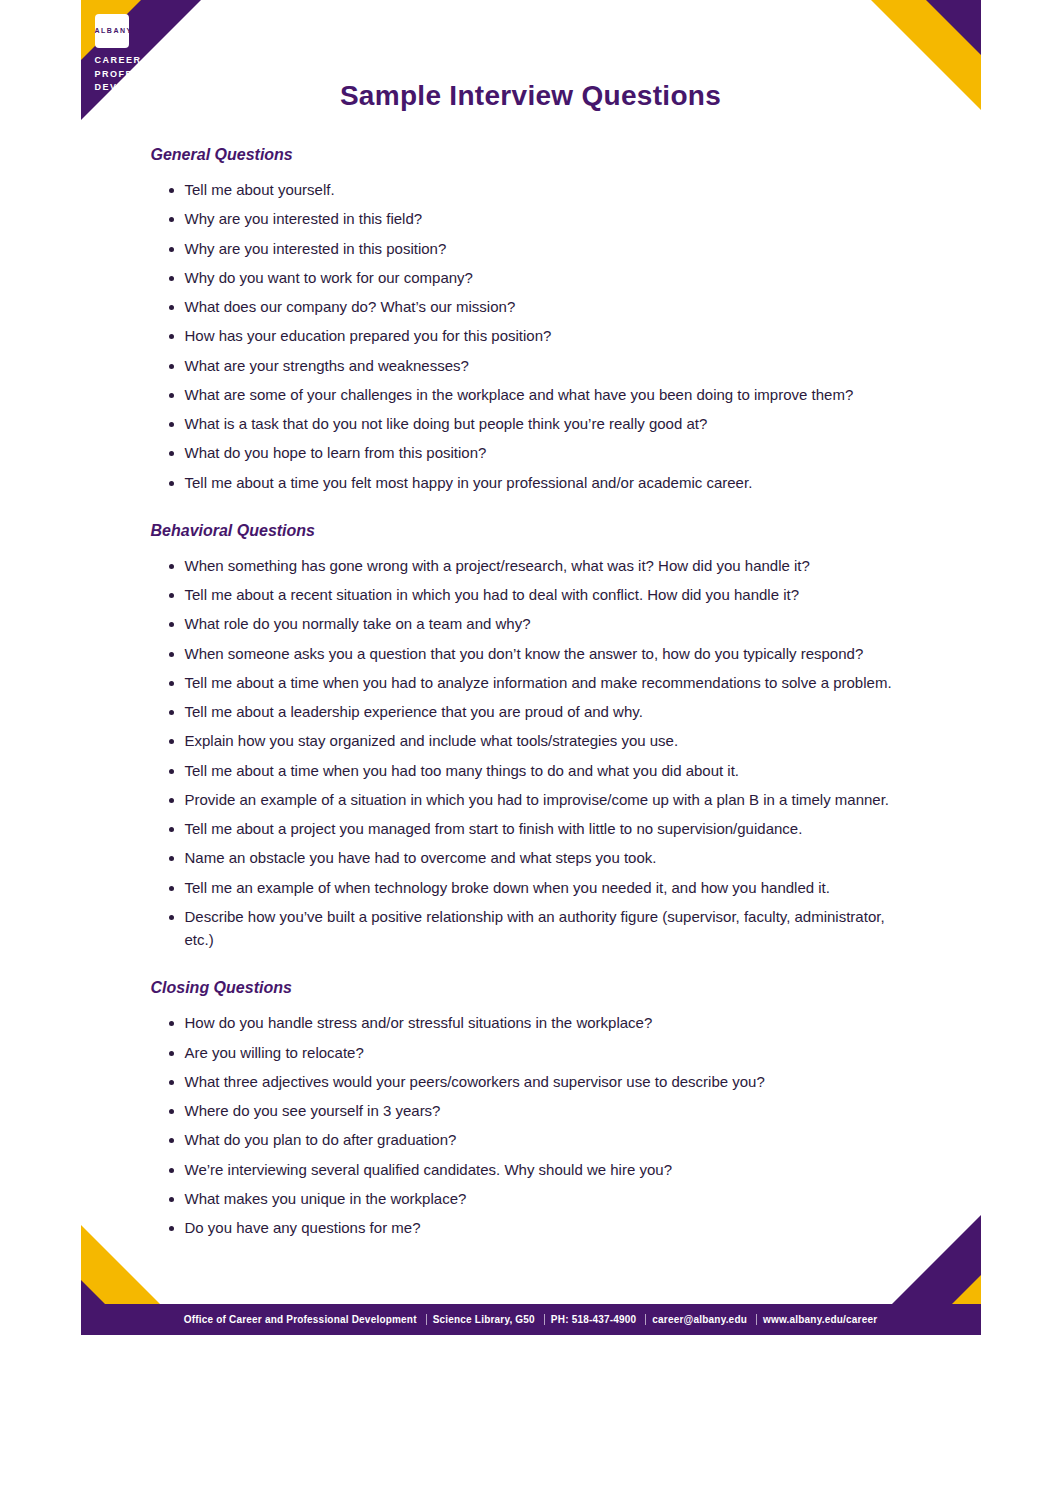ALBANY Career and
Professional
Development
Sample Interview Questions
General Questions
Tell me about yourself.
Why are you interested in this field?
Why are you interested in this position?
Why do you want to work for our company?
What does our company do? What’s our mission?
How has your education prepared you for this position?
What are your strengths and weaknesses?
What are some of your challenges in the workplace and what have you been doing to improve them?
What is a task that do you not like doing but people think you’re really good at?
What do you hope to learn from this position?
Tell me about a time you felt most happy in your professional and/or academic career.
Behavioral Questions
When something has gone wrong with a project/research, what was it? How did you handle it?
Tell me about a recent situation in which you had to deal with conflict. How did you handle it?
What role do you normally take on a team and why?
When someone asks you a question that you don’t know the answer to, how do you typically respond?
Tell me about a time when you had to analyze information and make recommendations to solve a problem.
Tell me about a leadership experience that you are proud of and why.
Explain how you stay organized and include what tools/strategies you use.
Tell me about a time when you had too many things to do and what you did about it.
Provide an example of a situation in which you had to improvise/come up with a plan B in a timely manner.
Tell me about a project you managed from start to finish with little to no supervision/guidance.
Name an obstacle you have had to overcome and what steps you took.
Tell me an example of when technology broke down when you needed it, and how you handled it.
Describe how you’ve built a positive relationship with an authority figure (supervisor, faculty, administrator, etc.)
Closing Questions
How do you handle stress and/or stressful situations in the workplace?
Are you willing to relocate?
What three adjectives would your peers/coworkers and supervisor use to describe you?
Where do you see yourself in 3 years?
What do you plan to do after graduation?
We’re interviewing several qualified candidates. Why should we hire you?
What makes you unique in the workplace?
Do you have any questions for me?
Office of Career and Professional Development Science Library, G50 PH: 518-437-4900 career@albany.edu www.albany.edu/career